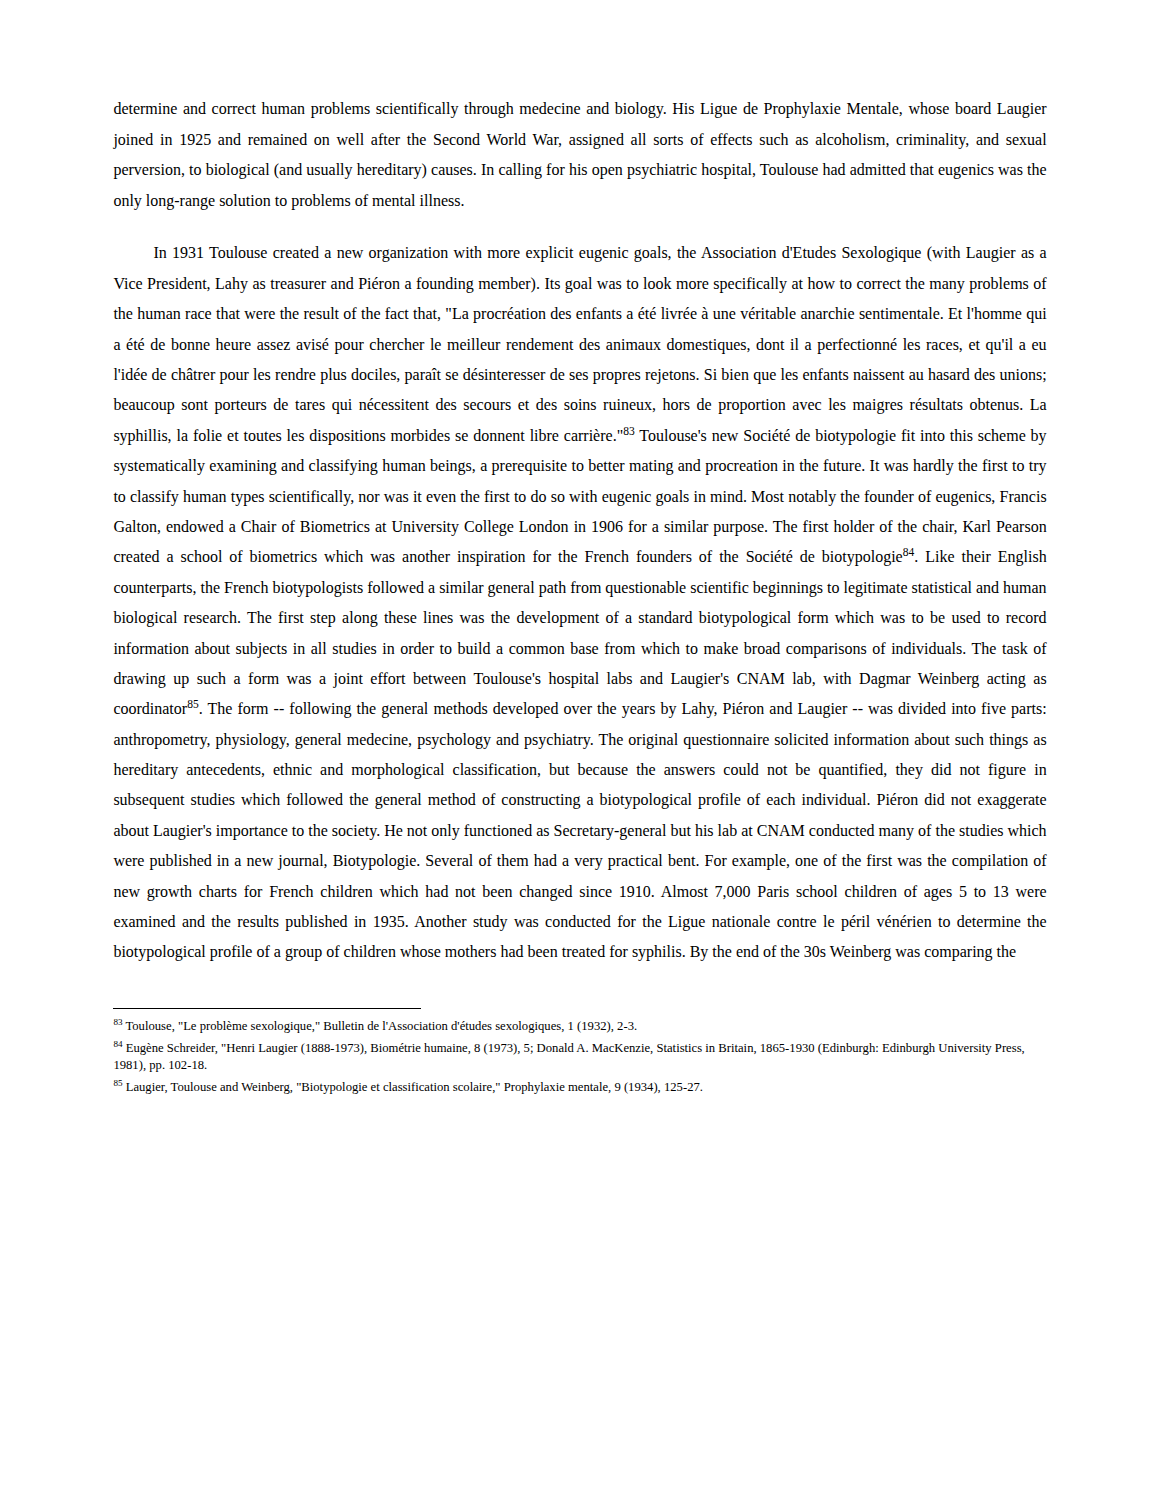determine and correct human problems scientifically through medecine and biology. His Ligue de Prophylaxie Mentale, whose board Laugier joined in 1925 and remained on well after the Second World War, assigned all sorts of effects such as alcoholism, criminality, and sexual perversion, to biological (and usually hereditary) causes. In calling for his open psychiatric hospital, Toulouse had admitted that eugenics was the only long-range solution to problems of mental illness.
In 1931 Toulouse created a new organization with more explicit eugenic goals, the Association d'Etudes Sexologique (with Laugier as a Vice President, Lahy as treasurer and Piéron a founding member). Its goal was to look more specifically at how to correct the many problems of the human race that were the result of the fact that, "La procréation des enfants a été livrée à une véritable anarchie sentimentale. Et l'homme qui a été de bonne heure assez avisé pour chercher le meilleur rendement des animaux domestiques, dont il a perfectionné les races, et qu'il a eu l'idée de châtrer pour les rendre plus dociles, paraît se désinteresser de ses propres rejetons. Si bien que les enfants naissent au hasard des unions; beaucoup sont porteurs de tares qui nécessitent des secours et des soins ruineux, hors de proportion avec les maigres résultats obtenus. La syphillis, la folie et toutes les dispositions morbides se donnent libre carrière."83 Toulouse's new Société de biotypologie fit into this scheme by systematically examining and classifying human beings, a prerequisite to better mating and procreation in the future. It was hardly the first to try to classify human types scientifically, nor was it even the first to do so with eugenic goals in mind. Most notably the founder of eugenics, Francis Galton, endowed a Chair of Biometrics at University College London in 1906 for a similar purpose. The first holder of the chair, Karl Pearson created a school of biometrics which was another inspiration for the French founders of the Société de biotypologie84. Like their English counterparts, the French biotypologists followed a similar general path from questionable scientific beginnings to legitimate statistical and human biological research. The first step along these lines was the development of a standard biotypological form which was to be used to record information about subjects in all studies in order to build a common base from which to make broad comparisons of individuals. The task of drawing up such a form was a joint effort between Toulouse's hospital labs and Laugier's CNAM lab, with Dagmar Weinberg acting as coordinator85. The form -- following the general methods developed over the years by Lahy, Piéron and Laugier -- was divided into five parts: anthropometry, physiology, general medecine, psychology and psychiatry. The original questionnaire solicited information about such things as hereditary antecedents, ethnic and morphological classification, but because the answers could not be quantified, they did not figure in subsequent studies which followed the general method of constructing a biotypological profile of each individual. Piéron did not exaggerate about Laugier's importance to the society. He not only functioned as Secretary-general but his lab at CNAM conducted many of the studies which were published in a new journal, Biotypologie. Several of them had a very practical bent. For example, one of the first was the compilation of new growth charts for French children which had not been changed since 1910. Almost 7,000 Paris school children of ages 5 to 13 were examined and the results published in 1935. Another study was conducted for the Ligue nationale contre le péril vénérien to determine the biotypological profile of a group of children whose mothers had been treated for syphilis. By the end of the 30s Weinberg was comparing the
83 Toulouse, "Le problème sexologique," Bulletin de l'Association d'études sexologiques, 1 (1932), 2-3.
84 Eugène Schreider, "Henri Laugier (1888-1973), Biométrie humaine, 8 (1973), 5; Donald A. MacKenzie, Statistics in Britain, 1865-1930 (Edinburgh: Edinburgh University Press, 1981), pp. 102-18.
85 Laugier, Toulouse and Weinberg, "Biotypologie et classification scolaire," Prophylaxie mentale, 9 (1934), 125-27.